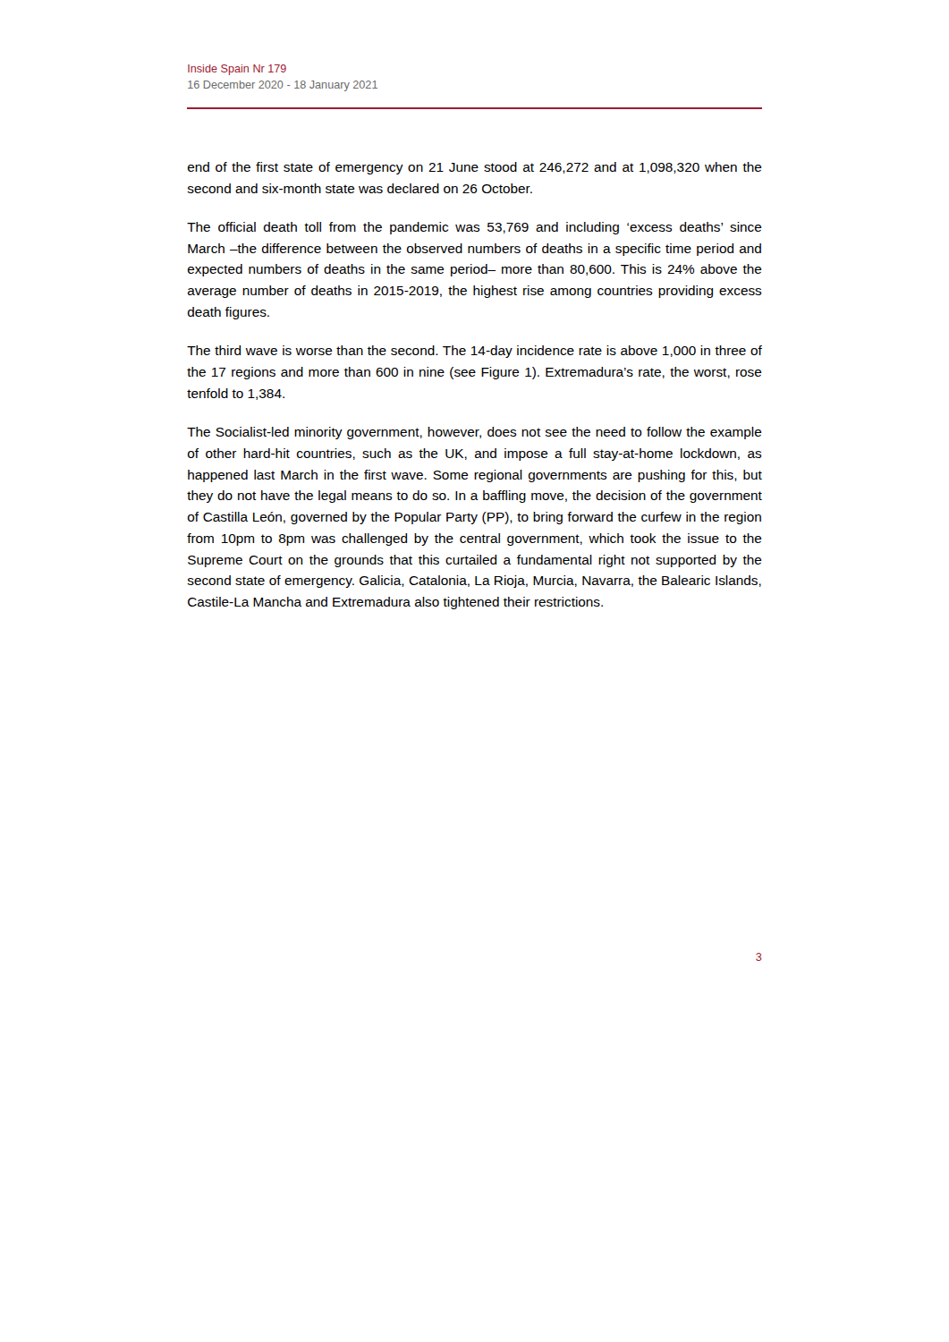Inside Spain Nr 179
16 December 2020 - 18 January 2021
end of the first state of emergency on 21 June stood at 246,272 and at 1,098,320 when the second and six-month state was declared on 26 October.
The official death toll from the pandemic was 53,769 and including ‘excess deaths’ since March –the difference between the observed numbers of deaths in a specific time period and expected numbers of deaths in the same period– more than 80,600. This is 24% above the average number of deaths in 2015-2019, the highest rise among countries providing excess death figures.
The third wave is worse than the second. The 14-day incidence rate is above 1,000 in three of the 17 regions and more than 600 in nine (see Figure 1). Extremadura’s rate, the worst, rose tenfold to 1,384.
The Socialist-led minority government, however, does not see the need to follow the example of other hard-hit countries, such as the UK, and impose a full stay-at-home lockdown, as happened last March in the first wave. Some regional governments are pushing for this, but they do not have the legal means to do so. In a baffling move, the decision of the government of Castilla León, governed by the Popular Party (PP), to bring forward the curfew in the region from 10pm to 8pm was challenged by the central government, which took the issue to the Supreme Court on the grounds that this curtailed a fundamental right not supported by the second state of emergency. Galicia, Catalonia, La Rioja, Murcia, Navarra, the Balearic Islands, Castile-La Mancha and Extremadura also tightened their restrictions.
3